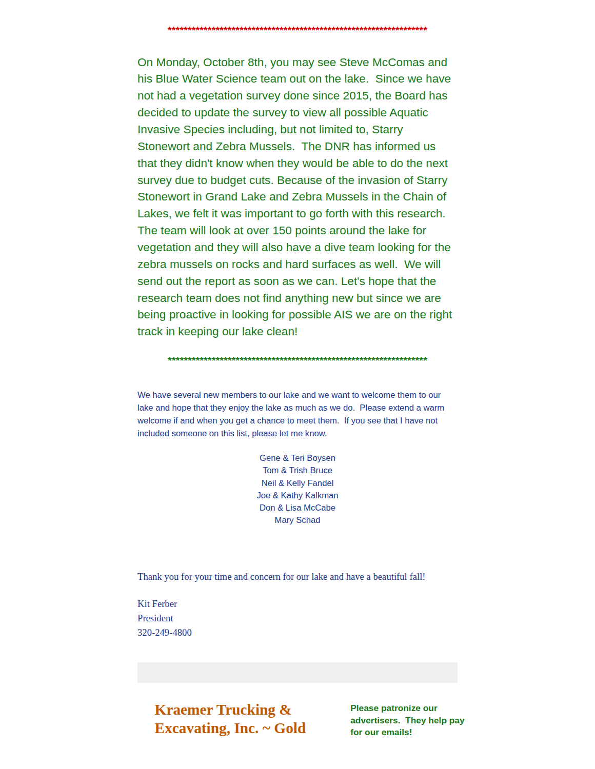*****************************************************************
On Monday, October 8th, you may see Steve McComas and his Blue Water Science team out on the lake. Since we have not had a vegetation survey done since 2015, the Board has decided to update the survey to view all possible Aquatic Invasive Species including, but not limited to, Starry Stonewort and Zebra Mussels. The DNR has informed us that they didn't know when they would be able to do the next survey due to budget cuts. Because of the invasion of Starry Stonewort in Grand Lake and Zebra Mussels in the Chain of Lakes, we felt it was important to go forth with this research. The team will look at over 150 points around the lake for vegetation and they will also have a dive team looking for the zebra mussels on rocks and hard surfaces as well. We will send out the report as soon as we can. Let's hope that the research team does not find anything new but since we are being proactive in looking for possible AIS we are on the right track in keeping our lake clean!
*****************************************************************
We have several new members to our lake and we want to welcome them to our lake and hope that they enjoy the lake as much as we do. Please extend a warm welcome if and when you get a chance to meet them. If you see that I have not included someone on this list, please let me know.
Gene & Teri Boysen
Tom & Trish Bruce
Neil & Kelly Fandel
Joe & Kathy Kalkman
Don & Lisa McCabe
Mary Schad
Thank you for your time and concern for our lake and have a beautiful fall!
Kit Ferber
President
320-249-4800
Kraemer Trucking &
Excavating, Inc. ~ Gold
Please patronize our advertisers. They help pay for our emails!